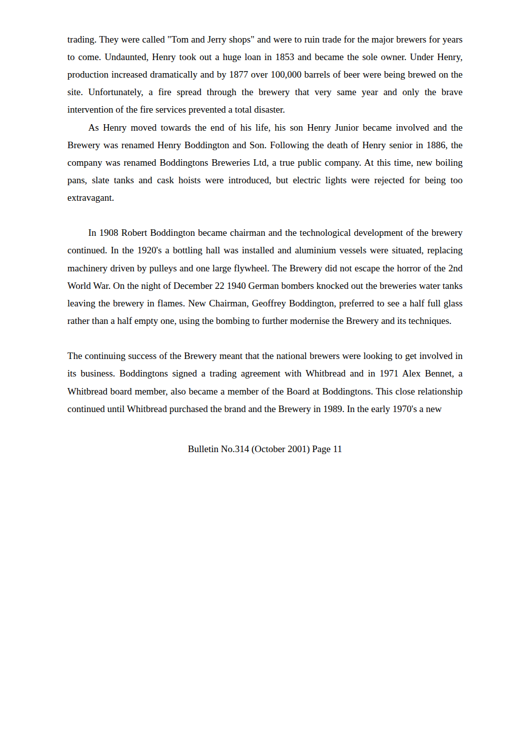trading. They were called "Tom and Jerry shops" and were to ruin trade for the major brewers for years to come. Undaunted, Henry took out a huge loan in 1853 and became the sole owner. Under Henry, production increased dramatically and by 1877 over 100,000 barrels of beer were being brewed on the site. Unfortunately, a fire spread through the brewery that very same year and only the brave intervention of the fire services prevented a total disaster.
As Henry moved towards the end of his life, his son Henry Junior became involved and the Brewery was renamed Henry Boddington and Son. Following the death of Henry senior in 1886, the company was renamed Boddingtons Breweries Ltd, a true public company. At this time, new boiling pans, slate tanks and cask hoists were introduced, but electric lights were rejected for being too extravagant.
In 1908 Robert Boddington became chairman and the technological development of the brewery continued. In the 1920's a bottling hall was installed and aluminium vessels were situated, replacing machinery driven by pulleys and one large flywheel. The Brewery did not escape the horror of the 2nd World War. On the night of December 22 1940 German bombers knocked out the breweries water tanks leaving the brewery in flames. New Chairman, Geoffrey Boddington, preferred to see a half full glass rather than a half empty one, using the bombing to further modernise the Brewery and its techniques.
The continuing success of the Brewery meant that the national brewers were looking to get involved in its business. Boddingtons signed a trading agreement with Whitbread and in 1971 Alex Bennet, a Whitbread board member, also became a member of the Board at Boddingtons. This close relationship continued until Whitbread purchased the brand and the Brewery in 1989. In the early 1970's a new
Bulletin No.314 (October 2001) Page 11